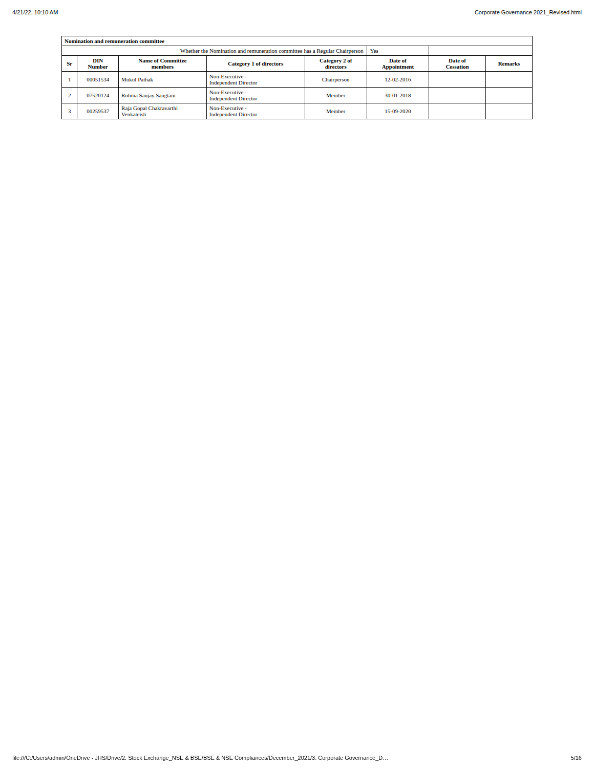4/21/22, 10:10 AM Corporate Governance 2021_Revised.html
| Nomination and remuneration committee |
| Whether the Nomination and remuneration committee has a Regular Chairperson | Yes | | |
| Sr | DIN Number | Name of Committee members | Category 1 of directors | Category 2 of directors | Date of Appointment | Date of Cessation | Remarks |
| 1 | 00051534 | Mukul Pathak | Non-Executive - Independent Director | Chairperson | 12-02-2016 | | |
| 2 | 07520124 | Rohina Sanjay Sangtani | Non-Executive - Independent Director | Member | 30-01-2018 | | |
| 3 | 00259537 | Raja Gopal Chakravarthi Venkateish | Non-Executive - Independent Director | Member | 15-09-2020 | | |
file:///C:/Users/admin/OneDrive - JHS/Drive/2. Stock Exchange_NSE & BSE/BSE & NSE Compliances/December_2021/3. Corporate Governance_D… 5/16